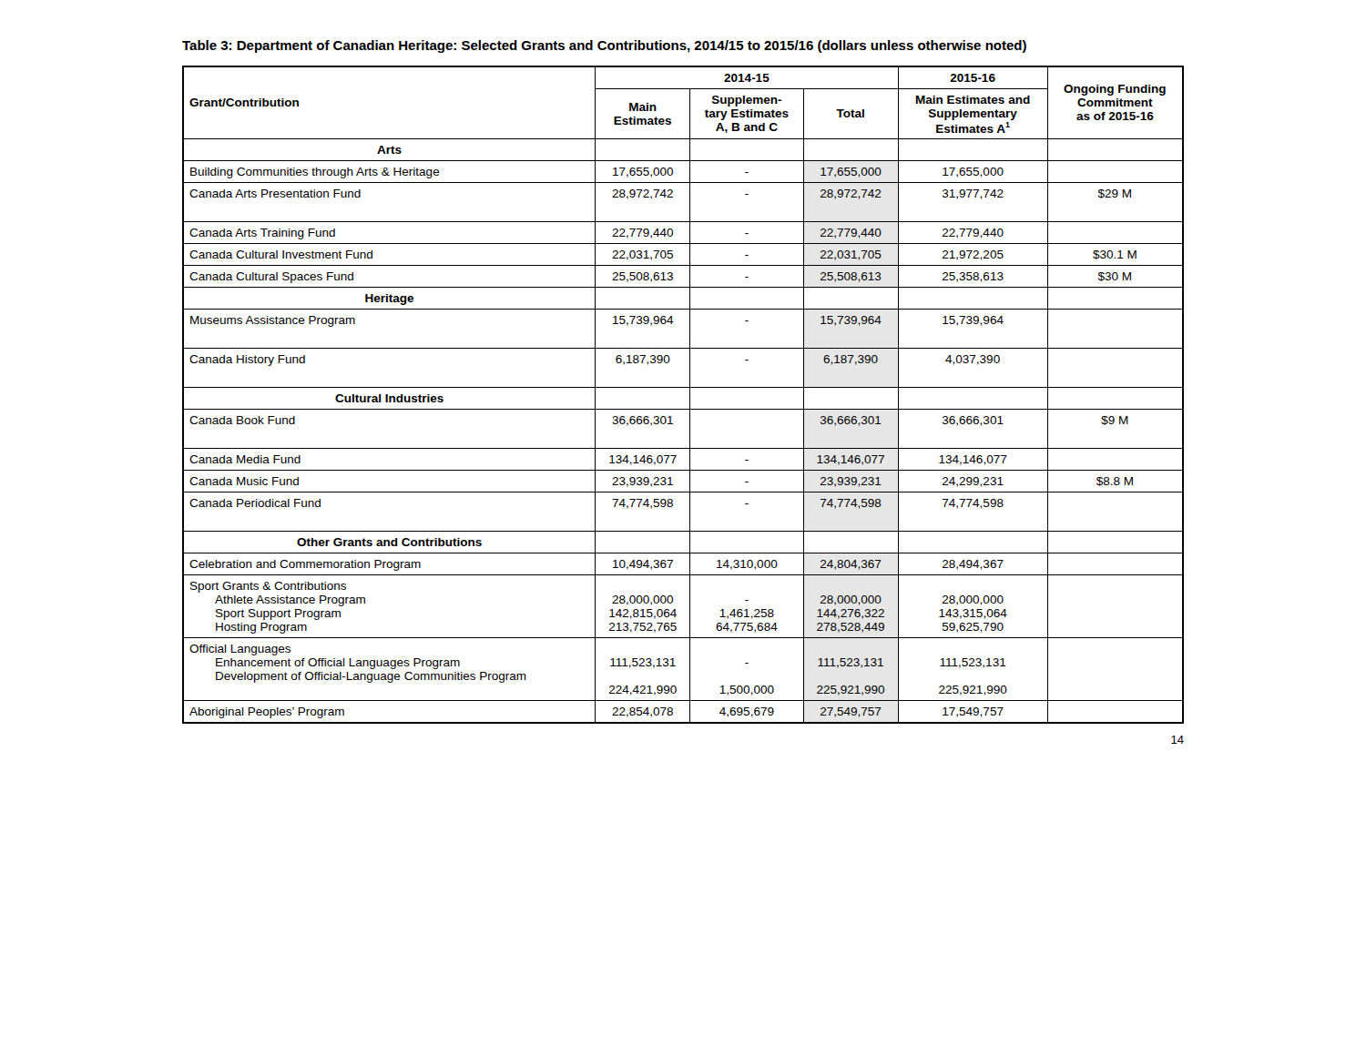Table 3: Department of Canadian Heritage: Selected Grants and Contributions, 2014/15 to 2015/16 (dollars unless otherwise noted)
| Grant/Contribution | 2014-15 | 2015-16 | Ongoing Funding Commitment as of 2015-16 |
| --- | --- | --- | --- |
| Main Estimates | Supplemen- tary Estimates A, B and C | Total | Main Estimates and Supplementary Estimates A 1 |
| Arts | | | | | |
| Building Communities through Arts & Heritage | 17,655,000 | - | 17,655,000 | 17,655,000 | |
| Canada Arts Presentation Fund | 28,972,742 | - | 28,972,742 | 31,977,742 | $29 M |
| Canada Arts Training Fund | 22,779,440 | - | 22,779,440 | 22,779,440 | |
| Canada Cultural Investment Fund | 22,031,705 | - | 22,031,705 | 21,972,205 | $30.1 M |
| Canada Cultural Spaces Fund | 25,508,613 | - | 25,508,613 | 25,358,613 | $30 M |
| Heritage | | | | | |
| Museums Assistance Program | 15,739,964 | - | 15,739,964 | 15,739,964 | |
| Canada History Fund | 6,187,390 | - | 6,187,390 | 4,037,390 | |
| Cultural Industries | | | | | |
| Canada Book Fund | 36,666,301 | | 36,666,301 | 36,666,301 | $9 M |
| Canada Media Fund | 134,146,077 | - | 134,146,077 | 134,146,077 | |
| Canada Music Fund | 23,939,231 | - | 23,939,231 | 24,299,231 | $8.8 M |
| Canada Periodical Fund | 74,774,598 | - | 74,774,598 | 74,774,598 | |
| Other Grants and Contributions | | | | | |
| Celebration and Commemoration Program | 10,494,367 | 14,310,000 | 24,804,367 | 28,494,367 | |
| Sport Grants & Contributions Athlete Assistance Program Sport Support Program Hosting Program | 28,000,000 142,815,064 213,752,765 | - 1,461,258 64,775,684 | 28,000,000 144,276,322 278,528,449 | 28,000,000 143,315,064 59,625,790 | |
| Official Languages Enhancement of Official Languages Program Development of Official-Language Communities Program | 111,523,131 224,421,990 | - 1,500,000 | 111,523,131 225,921,990 | 111,523,131 225,921,990 | |
| Aboriginal Peoples’ Program | 22,854,078 | 4,695,679 | 27,549,757 | 17,549,757 | |
14